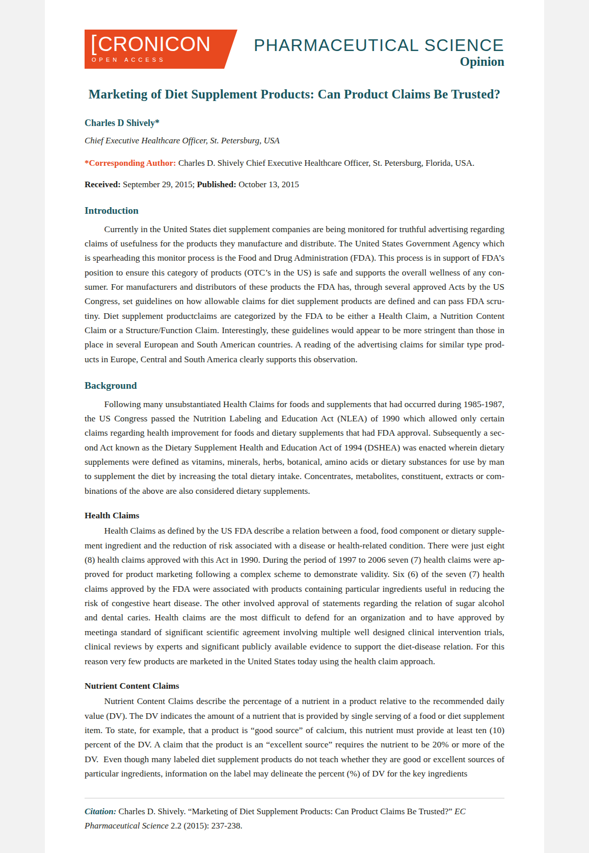[CRONICON
OPEN ACCESS
Pharmaceutical Science
Opinion
Marketing of Diet Supplement Products: Can Product Claims Be Trusted?
Charles D Shively*
Chief Executive Healthcare Officer, St. Petersburg, USA
*Corresponding Author: Charles D. Shively Chief Executive Healthcare Officer, St. Petersburg, Florida, USA.
Received: September 29, 2015; Published: October 13, 2015
Introduction
Currently in the United States diet supplement companies are being monitored for truthful advertising regarding claims of usefulness for the products they manufacture and distribute. The United States Government Agency which is spearheading this monitor process is the Food and Drug Administration (FDA). This process is in support of FDA’s position to ensure this category of products (OTC’s in the US) is safe and supports the overall wellness of any consumer. For manufacturers and distributors of these products the FDA has, through several approved Acts by the US Congress, set guidelines on how allowable claims for diet supplement products are defined and can pass FDA scrutiny. Diet supplement productclaims are categorized by the FDA to be either a Health Claim, a Nutrition Content Claim or a Structure/Function Claim. Interestingly, these guidelines would appear to be more stringent than those in place in several European and South American countries. A reading of the advertising claims for similar type products in Europe, Central and South America clearly supports this observation.
Background
Following many unsubstantiated Health Claims for foods and supplements that had occurred during 1985-1987, the US Congress passed the Nutrition Labeling and Education Act (NLEA) of 1990 which allowed only certain claims regarding health improvement for foods and dietary supplements that had FDA approval. Subsequently a second Act known as the Dietary Supplement Health and Education Act of 1994 (DSHEA) was enacted wherein dietary supplements were defined as vitamins, minerals, herbs, botanical, amino acids or dietary substances for use by man to supplement the diet by increasing the total dietary intake. Concentrates, metabolites, constituent, extracts or combinations of the above are also considered dietary supplements.
Health Claims
Health Claims as defined by the US FDA describe a relation between a food, food component or dietary supplement ingredient and the reduction of risk associated with a disease or health-related condition. There were just eight (8) health claims approved with this Act in 1990. During the period of 1997 to 2006 seven (7) health claims were approved for product marketing following a complex scheme to demonstrate validity. Six (6) of the seven (7) health claims approved by the FDA were associated with products containing particular ingredients useful in reducing the risk of congestive heart disease. The other involved approval of statements regarding the relation of sugar alcohol and dental caries. Health claims are the most difficult to defend for an organization and to have approved by meetinga standard of significant scientific agreement involving multiple well designed clinical intervention trials, clinical reviews by experts and significant publicly available evidence to support the diet-disease relation. For this reason very few products are marketed in the United States today using the health claim approach.
Nutrient Content Claims
Nutrient Content Claims describe the percentage of a nutrient in a product relative to the recommended daily value (DV). The DV indicates the amount of a nutrient that is provided by single serving of a food or diet supplement item. To state, for example, that a product is “good source” of calcium, this nutrient must provide at least ten (10) percent of the DV. A claim that the product is an “excellent source” requires the nutrient to be 20% or more of the DV. Even though many labeled diet supplement products do not teach whether they are good or excellent sources of particular ingredients, information on the label may delineate the percent (%) of DV for the key ingredients
Citation: Charles D. Shively. “Marketing of Diet Supplement Products: Can Product Claims Be Trusted?” EC Pharmaceutical Science 2.2 (2015): 237-238.